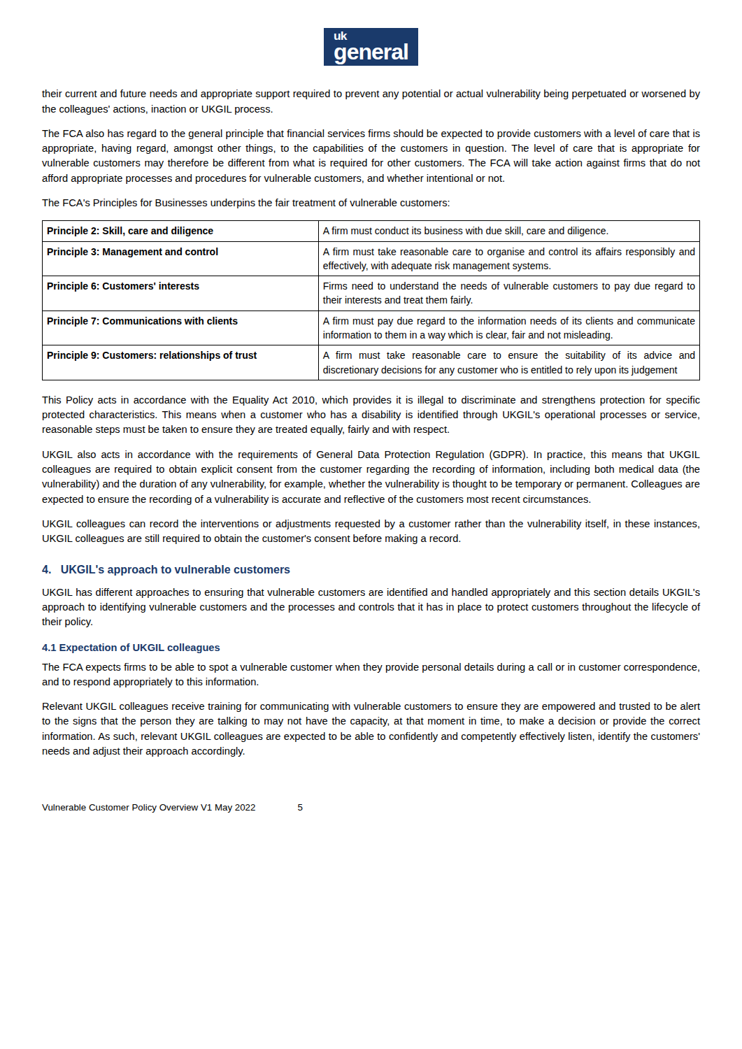uk general
their current and future needs and appropriate support required to prevent any potential or actual vulnerability being perpetuated or worsened by the colleagues' actions, inaction or UKGIL process.
The FCA also has regard to the general principle that financial services firms should be expected to provide customers with a level of care that is appropriate, having regard, amongst other things, to the capabilities of the customers in question. The level of care that is appropriate for vulnerable customers may therefore be different from what is required for other customers. The FCA will take action against firms that do not afford appropriate processes and procedures for vulnerable customers, and whether intentional or not.
The FCA's Principles for Businesses underpins the fair treatment of vulnerable customers:
| Principle 2: Skill, care and diligence | A firm must conduct its business with due skill, care and diligence. |
| Principle 3: Management and control | A firm must take reasonable care to organise and control its affairs responsibly and effectively, with adequate risk management systems. |
| Principle 6: Customers' interests | Firms need to understand the needs of vulnerable customers to pay due regard to their interests and treat them fairly. |
| Principle 7: Communications with clients | A firm must pay due regard to the information needs of its clients and communicate information to them in a way which is clear, fair and not misleading. |
| Principle 9: Customers: relationships of trust | A firm must take reasonable care to ensure the suitability of its advice and discretionary decisions for any customer who is entitled to rely upon its judgement |
This Policy acts in accordance with the Equality Act 2010, which provides it is illegal to discriminate and strengthens protection for specific protected characteristics. This means when a customer who has a disability is identified through UKGIL's operational processes or service, reasonable steps must be taken to ensure they are treated equally, fairly and with respect.
UKGIL also acts in accordance with the requirements of General Data Protection Regulation (GDPR). In practice, this means that UKGIL colleagues are required to obtain explicit consent from the customer regarding the recording of information, including both medical data (the vulnerability) and the duration of any vulnerability, for example, whether the vulnerability is thought to be temporary or permanent. Colleagues are expected to ensure the recording of a vulnerability is accurate and reflective of the customers most recent circumstances.
UKGIL colleagues can record the interventions or adjustments requested by a customer rather than the vulnerability itself, in these instances, UKGIL colleagues are still required to obtain the customer's consent before making a record.
4. UKGIL's approach to vulnerable customers
UKGIL has different approaches to ensuring that vulnerable customers are identified and handled appropriately and this section details UKGIL's approach to identifying vulnerable customers and the processes and controls that it has in place to protect customers throughout the lifecycle of their policy.
4.1 Expectation of UKGIL colleagues
The FCA expects firms to be able to spot a vulnerable customer when they provide personal details during a call or in customer correspondence, and to respond appropriately to this information.
Relevant UKGIL colleagues receive training for communicating with vulnerable customers to ensure they are empowered and trusted to be alert to the signs that the person they are talking to may not have the capacity, at that moment in time, to make a decision or provide the correct information. As such, relevant UKGIL colleagues are expected to be able to confidently and competently effectively listen, identify the customers' needs and adjust their approach accordingly.
Vulnerable Customer Policy Overview V1 May 20225